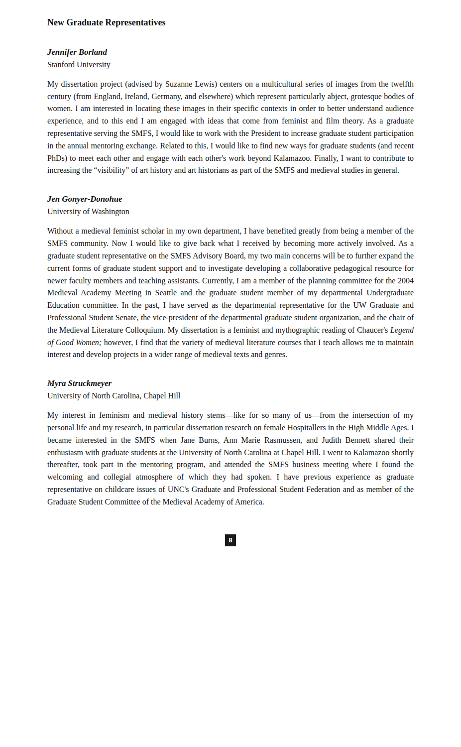New Graduate Representatives
Jennifer Borland
Stanford University
My dissertation project (advised by Suzanne Lewis) centers on a multicultural series of images from the twelfth century (from England, Ireland, Germany, and elsewhere) which represent particularly abject, grotesque bodies of women. I am interested in locating these images in their specific contexts in order to better understand audience experience, and to this end I am engaged with ideas that come from feminist and film theory. As a graduate representative serving the SMFS, I would like to work with the President to increase graduate student participation in the annual mentoring exchange. Related to this, I would like to find new ways for graduate students (and recent PhDs) to meet each other and engage with each other's work beyond Kalamazoo. Finally, I want to contribute to increasing the “visibility” of art history and art historians as part of the SMFS and medieval studies in general.
Jen Gonyer-Donohue
University of Washington
Without a medieval feminist scholar in my own department, I have benefited greatly from being a member of the SMFS community. Now I would like to give back what I received by becoming more actively involved. As a graduate student representative on the SMFS Advisory Board, my two main concerns will be to further expand the current forms of graduate student support and to investigate developing a collaborative pedagogical resource for newer faculty members and teaching assistants. Currently, I am a member of the planning committee for the 2004 Medieval Academy Meeting in Seattle and the graduate student member of my departmental Undergraduate Education committee. In the past, I have served as the departmental representative for the UW Graduate and Professional Student Senate, the vice-president of the departmental graduate student organization, and the chair of the Medieval Literature Colloquium. My dissertation is a feminist and mythographic reading of Chaucer's Legend of Good Women; however, I find that the variety of medieval literature courses that I teach allows me to maintain interest and develop projects in a wider range of medieval texts and genres.
Myra Struckmeyer
University of North Carolina, Chapel Hill
My interest in feminism and medieval history stems—like for so many of us—from the intersection of my personal life and my research, in particular dissertation research on female Hospitallers in the High Middle Ages. I became interested in the SMFS when Jane Burns, Ann Marie Rasmussen, and Judith Bennett shared their enthusiasm with graduate students at the University of North Carolina at Chapel Hill. I went to Kalamazoo shortly thereafter, took part in the mentoring program, and attended the SMFS business meeting where I found the welcoming and collegial atmosphere of which they had spoken. I have previous experience as graduate representative on childcare issues of UNC's Graduate and Professional Student Federation and as member of the Graduate Student Committee of the Medieval Academy of America.
8